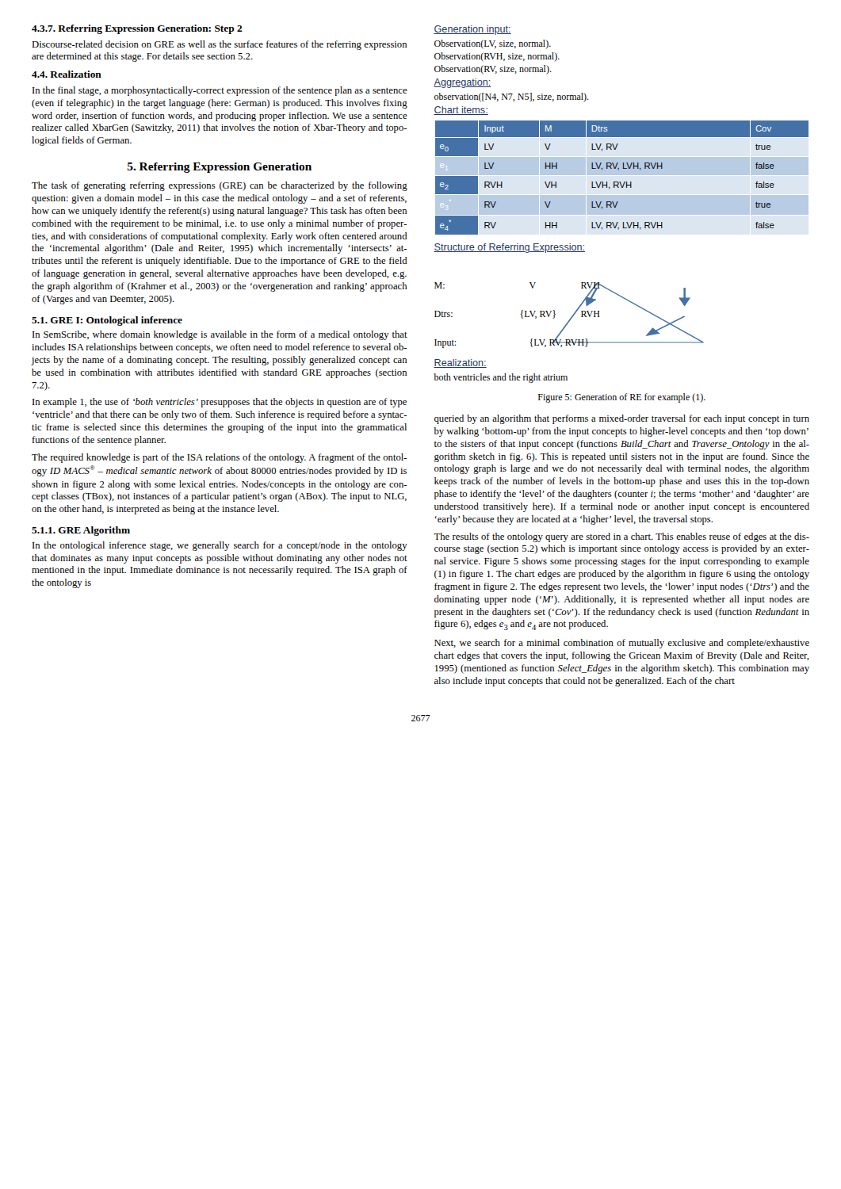4.3.7. Referring Expression Generation: Step 2
Discourse-related decision on GRE as well as the surface features of the referring expression are determined at this stage. For details see section 5.2.
4.4. Realization
In the final stage, a morphosyntactically-correct expression of the sentence plan as a sentence (even if telegraphic) in the target language (here: German) is produced. This involves fixing word order, insertion of function words, and producing proper inflection. We use a sentence realizer called XbarGen (Sawitzky, 2011) that involves the notion of Xbar-Theory and topological fields of German.
5. Referring Expression Generation
The task of generating referring expressions (GRE) can be characterized by the following question: given a domain model – in this case the medical ontology – and a set of referents, how can we uniquely identify the referent(s) using natural language? This task has often been combined with the requirement to be minimal, i.e. to use only a minimal number of properties, and with considerations of computational complexity. Early work often centered around the ‘incremental algorithm’ (Dale and Reiter, 1995) which incrementally ‘intersects’ attributes until the referent is uniquely identifiable. Due to the importance of GRE to the field of language generation in general, several alternative approaches have been developed, e.g. the graph algorithm of (Krahmer et al., 2003) or the ‘overgeneration and ranking’ approach of (Varges and van Deemter, 2005).
5.1. GRE I: Ontological inference
In SemScribe, where domain knowledge is available in the form of a medical ontology that includes ISA relationships between concepts, we often need to model reference to several objects by the name of a dominating concept. The resulting, possibly generalized concept can be used in combination with attributes identified with standard GRE approaches (section 7.2).
In example 1, the use of ‘both ventricles’ presupposes that the objects in question are of type ‘ventricle’ and that there can be only two of them. Such inference is required before a syntactic frame is selected since this determines the grouping of the input into the grammatical functions of the sentence planner.
The required knowledge is part of the ISA relations of the ontology. A fragment of the ontology ID MACS® – medical semantic network of about 80000 entries/nodes provided by ID is shown in figure 2 along with some lexical entries. Nodes/concepts in the ontology are concept classes (TBox), not instances of a particular patient’s organ (ABox). The input to NLG, on the other hand, is interpreted as being at the instance level.
5.1.1. GRE Algorithm
In the ontological inference stage, we generally search for a concept/node in the ontology that dominates as many input concepts as possible without dominating any other nodes not mentioned in the input. Immediate dominance is not necessarily required. The ISA graph of the ontology is
Generation input:
Observation(LV, size, normal).
Observation(RVH, size, normal).
Observation(RV, size, normal).
Aggregation:
observation([N4, N7, N5], size, normal).
Chart items:
| | Input | M | Dtrs | Cov |
| --- | --- | --- | --- | --- |
| e 0 | LV | V | LV, RV | true |
| e 1 | LV | HH | LV, RV, LVH, RVH | false |
| e 2 | RVH | VH | LVH, RVH | false |
| e 3 * | RV | V | LV, RV | true |
| e 4 * | RV | HH | LV, RV, LVH, RVH | false |
Structure of Referring Expression:
M:
Dtrs:
Input:
V
RVH
{LV, RV}
RVH
{LV, RV, RVH}
Realization:
both ventricles and the right atrium
Figure 5: Generation of RE for example (1).
queried by an algorithm that performs a mixed-order traversal for each input concept in turn by walking ‘bottom-up’ from the input concepts to higher-level concepts and then ‘top down’ to the sisters of that input concept (functions Build_Chart and Traverse_Ontology in the algorithm sketch in fig. 6). This is repeated until sisters not in the input are found. Since the ontology graph is large and we do not necessarily deal with terminal nodes, the algorithm keeps track of the number of levels in the bottom-up phase and uses this in the top-down phase to identify the ‘level’ of the daughters (counter i; the terms ‘mother’ and ‘daughter’ are understood transitively here). If a terminal node or another input concept is encountered ‘early’ because they are located at a ‘higher’ level, the traversal stops.
The results of the ontology query are stored in a chart. This enables reuse of edges at the discourse stage (section 5.2) which is important since ontology access is provided by an external service. Figure 5 shows some processing stages for the input corresponding to example (1) in figure 1. The chart edges are produced by the algorithm in figure 6 using the ontology fragment in figure 2. The edges represent two levels, the ‘lower’ input nodes (‘Dtrs’) and the dominating upper node (‘M’). Additionally, it is represented whether all input nodes are present in the daughters set (‘Cov’). If the redundancy check is used (function Redundant in figure 6), edges e3 and e4 are not produced.
Next, we search for a minimal combination of mutually exclusive and complete/exhaustive chart edges that covers the input, following the Gricean Maxim of Brevity (Dale and Reiter, 1995) (mentioned as function Select_Edges in the algorithm sketch). This combination may also include input concepts that could not be generalized. Each of the chart
2677